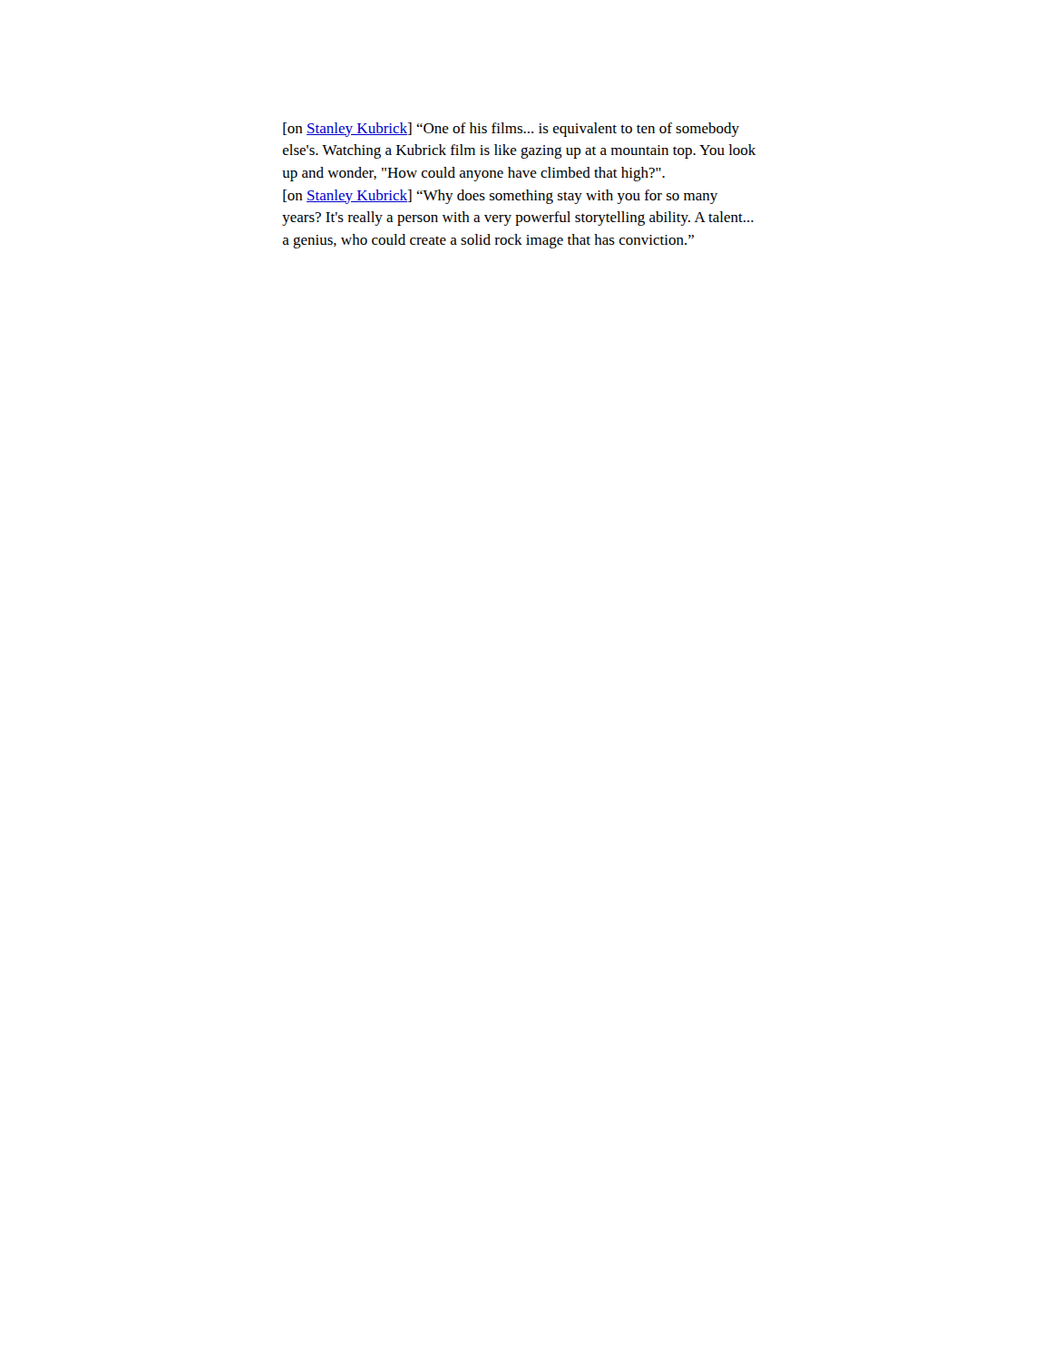[on Stanley Kubrick] “One of his films... is equivalent to ten of somebody else's. Watching a Kubrick film is like gazing up at a mountain top. You look up and wonder, "How could anyone have climbed that high?".
[on Stanley Kubrick] “Why does something stay with you for so many years? It's really a person with a very powerful storytelling ability. A talent... a genius, who could create a solid rock image that has conviction.”